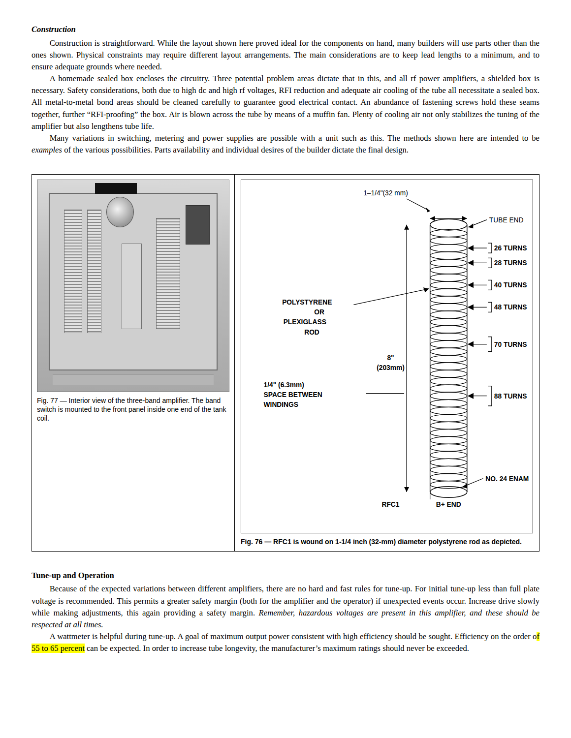Construction
Construction is straightforward. While the layout shown here proved ideal for the components on hand, many builders will use parts other than the ones shown. Physical constraints may require different layout arrangements. The main considerations are to keep lead lengths to a minimum, and to ensure adequate grounds where needed.
A homemade sealed box encloses the circuitry. Three potential problem areas dictate that in this, and all rf power amplifiers, a shielded box is necessary. Safety considerations, both due to high dc and high rf voltages, RFI reduction and adequate air cooling of the tube all necessitate a sealed box. All metal-to-metal bond areas should be cleaned carefully to guarantee good electrical contact. An abundance of fastening screws hold these seams together, further “RFI-proofing” the box. Air is blown across the tube by means of a muffin fan. Plenty of cooling air not only stabilizes the tuning of the amplifier but also lengthens tube life.
Many variations in switching, metering and power supplies are possible with a unit such as this. The methods shown here are intended to be examples of the various possibilities. Parts availability and individual desires of the builder dictate the final design.
Fig. 77 — Interior view of the three-band amplifier. The band switch is mounted to the front panel inside one end of the tank coil.
1–1/4"(32 mm) TUBE END 26 TURNS 28 TURNS 40 TURNS 48 TURNS 70 TURNS 88 TURNS POLYSTYRENE OR PLEXIGLASS ROD 8" (203mm) 1/4" (6.3mm) SPACE BETWEEN WINDINGS NO. 24 ENAM. B+ END RFC1
Fig. 76 — RFC1 is wound on 1-1/4 inch (32-mm) diameter polystyrene rod as depicted.
Tune-up and Operation
Because of the expected variations between different amplifiers, there are no hard and fast rules for tune-up. For initial tune-up less than full plate voltage is recommended. This permits a greater safety margin (both for the amplifier and the operator) if unexpected events occur. Increase drive slowly while making adjustments, this again providing a safety margin. Remember, hazardous voltages are present in this amplifier, and these should be respected at all times.
A wattmeter is helpful during tune-up. A goal of maximum output power consistent with high efficiency should be sought. Efficiency on the order of 55 to 65 percent can be expected. In order to increase tube longevity, the manufacturer’s maximum ratings should never be exceeded.